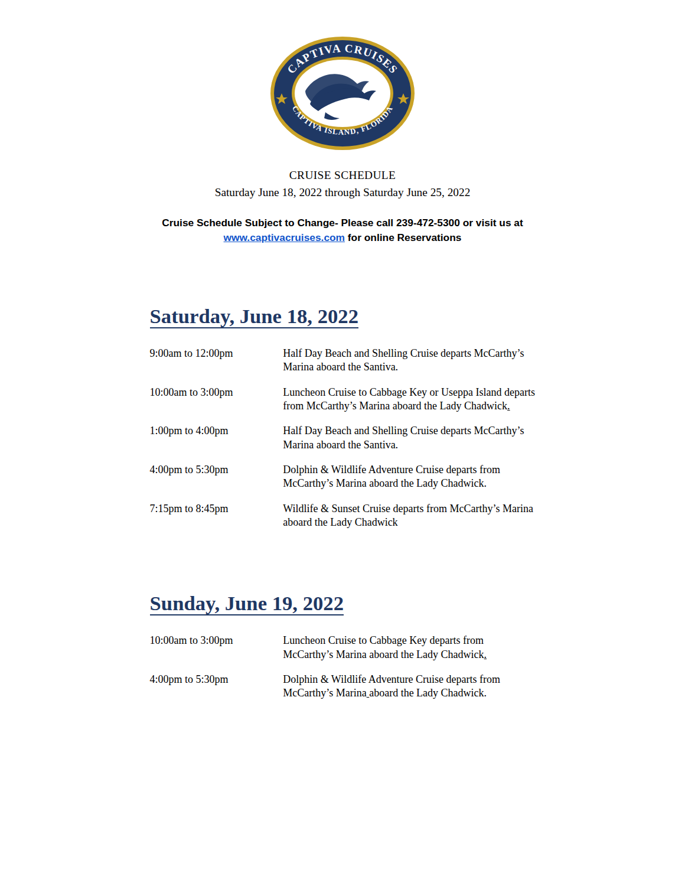CAPTIVA CRUISES CAPTIVA ISLAND, FLORIDA
CRUISE SCHEDULE
Saturday June 18, 2022 through Saturday June 25, 2022
Cruise Schedule Subject to Change- Please call 239-472-5300 or visit us at
www.captivacruises.com for online Reservations
Saturday, June 18, 2022
| 9:00am to 12:00pm | Half Day Beach and Shelling Cruise departs McCarthy’s Marina aboard the Santiva. |
| 10:00am to 3:00pm | Luncheon Cruise to Cabbage Key or Useppa Island departs from McCarthy’s Marina aboard the Lady Chadwick . |
| 1:00pm to 4:00pm | Half Day Beach and Shelling Cruise departs McCarthy’s Marina aboard the Santiva. |
| 4:00pm to 5:30pm | Dolphin & Wildlife Adventure Cruise departs from McCarthy’s Marina aboard the Lady Chadwick. |
| 7:15pm to 8:45pm | Wildlife & Sunset Cruise departs from McCarthy’s Marina aboard the Lady Chadwick |
Sunday, June 19, 2022
| 10:00am to 3:00pm | Luncheon Cruise to Cabbage Key departs from McCarthy’s Marina aboard the Lady Chadwick . |
| 4:00pm to 5:30pm | Dolphin & Wildlife Adventure Cruise departs from McCarthy’s Marina aboard the Lady Chadwick. |